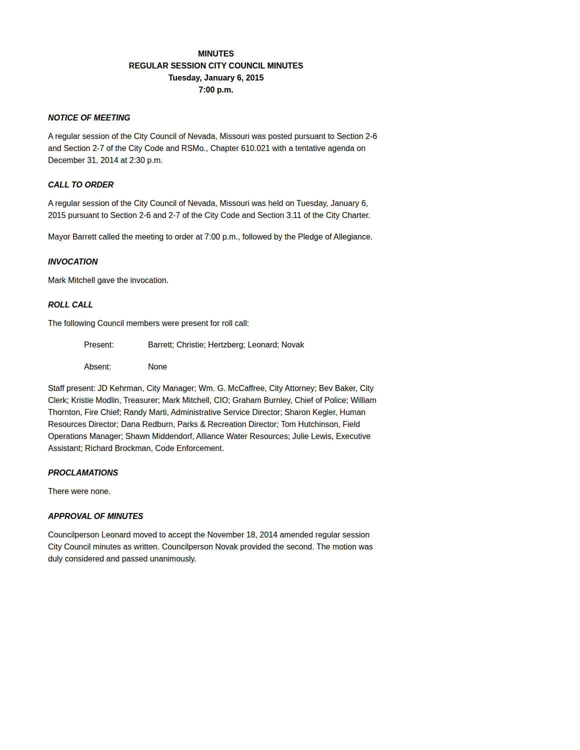MINUTES
REGULAR SESSION CITY COUNCIL MINUTES
Tuesday, January 6, 2015
7:00 p.m.
NOTICE OF MEETING
A regular session of the City Council of Nevada, Missouri was posted pursuant to Section 2-6 and Section 2-7 of the City Code and RSMo., Chapter 610.021 with a tentative agenda on December 31, 2014 at 2:30 p.m.
CALL TO ORDER
A regular session of the City Council of Nevada, Missouri was held on Tuesday, January 6, 2015 pursuant to Section 2-6 and 2-7 of the City Code and Section 3.11 of the City Charter.
Mayor Barrett called the meeting to order at 7:00 p.m., followed by the Pledge of Allegiance.
INVOCATION
Mark Mitchell gave the invocation.
ROLL CALL
The following Council members were present for roll call:
Present:
Barrett; Christie; Hertzberg; Leonard; Novak
Absent:
None
Staff present: JD Kehrman, City Manager; Wm. G. McCaffree, City Attorney; Bev Baker, City Clerk; Kristie Modlin, Treasurer; Mark Mitchell, CIO; Graham Burnley, Chief of Police; William Thornton, Fire Chief; Randy Marti, Administrative Service Director; Sharon Kegler, Human Resources Director; Dana Redburn, Parks & Recreation Director; Tom Hutchinson, Field Operations Manager; Shawn Middendorf, Alliance Water Resources; Julie Lewis, Executive Assistant; Richard Brockman, Code Enforcement.
PROCLAMATIONS
There were none.
APPROVAL OF MINUTES
Councilperson Leonard moved to accept the November 18, 2014 amended regular session City Council minutes as written. Councilperson Novak provided the second. The motion was duly considered and passed unanimously.